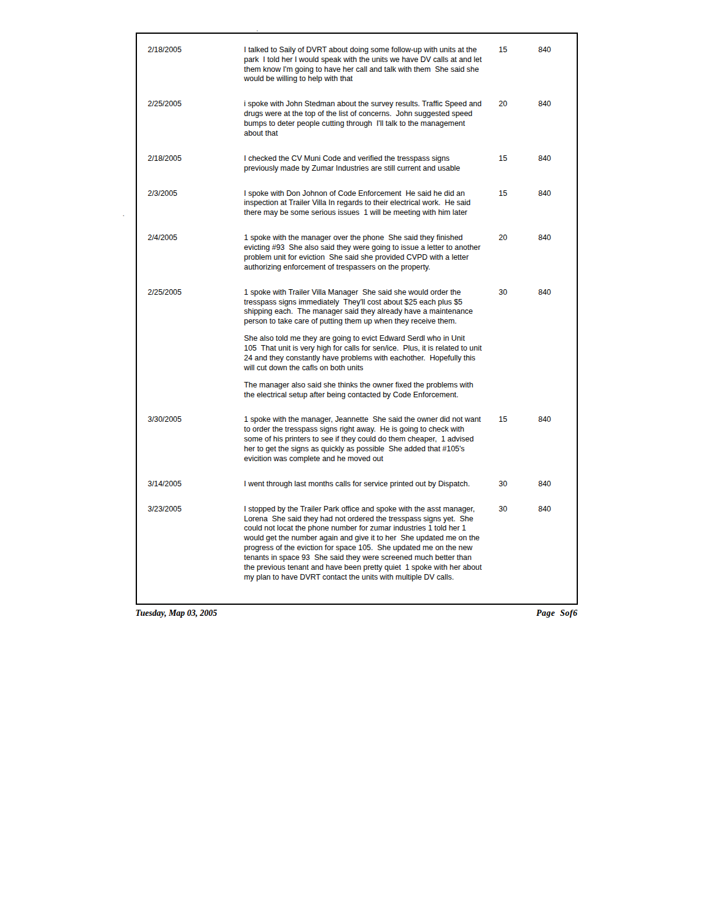.
.
| 2/18/2005 | I talked to Saily of DVRT about doing some follow-up with units at the park I told her I would speak with the units we have DV calls at and let them know I'm going to have her call and talk with them She said she would be willing to help with that | 15 | 840 |
| 2/25/2005 | i spoke with John Stedman about the survey results. Traffic Speed and drugs were at the top of the list of concerns. John suggested speed bumps to deter people cutting through I'll talk to the management about that | 20 | 840 |
| 2/18/2005 | I checked the CV Muni Code and verified the tresspass signs previously made by Zumar Industries are still current and usable | 15 | 840 |
| 2/3/2005 | I spoke with Don Johnon of Code Enforcement He said he did an inspection at Trailer Villa In regards to their electrical work. He said there may be some serious issues 1 will be meeting with him later | 15 | 840 |
| 2/4/2005 | 1 spoke with the manager over the phone She said they finished evicting #93 She also said they were going to issue a letter to another problem unit for eviction She said she provided CVPD with a letter authorizing enforcement of trespassers on the property . | 20 | 840 |
| 2/25/2005 | 1 spoke with Trailer Villa Manager She said she would order the tresspass signs immediately They'll cost about $25 each plus $5 shipping each. The manager said they already have a maintenance person to take care of putting them up when they receive them . She also told me they are going to evict Edward Serdl who in Unit 105 That unit is very high for calls for sen/ice. Plus, it is related to unit 24 and they constantly have problems with eachother. Hopefully this will cut down the cafls on both units The manager also said she thinks the owner fixed the problems with the electrical setup after being contacted by Code Enforcement . | 30 | 840 |
| 3/30/2005 | 1 spoke with the manager, Jeannette She said the owner did not want to order the tresspass signs right away. He is going to check with some of his printers to see if they could do them cheaper, 1 advised her to get the signs as quickly as possible She added that #105's evicition was complete and he moved out | 15 | 840 |
| 3/14/2005 | I went through last months calls for service printed out by Dispatch . | 30 | 840 |
| 3/23/2005 | I stopped by the Trailer Park office and spoke with the asst manager, Lorena She said they had not ordered the tresspass signs yet . She could not locat the phone number for zumar industries 1 told her 1 would get the number again and give it to her She updated me on the progress of the eviction for space 105. She updated me on the new tenants in space 93 She said they were screened much better than the previous tenant and have been pretty quiet 1 spoke with her about my plan to have DVRT contact the units with multiple DV calls . | 30 | 840 |
Tuesday, Map 03, 2005
Page Sof6